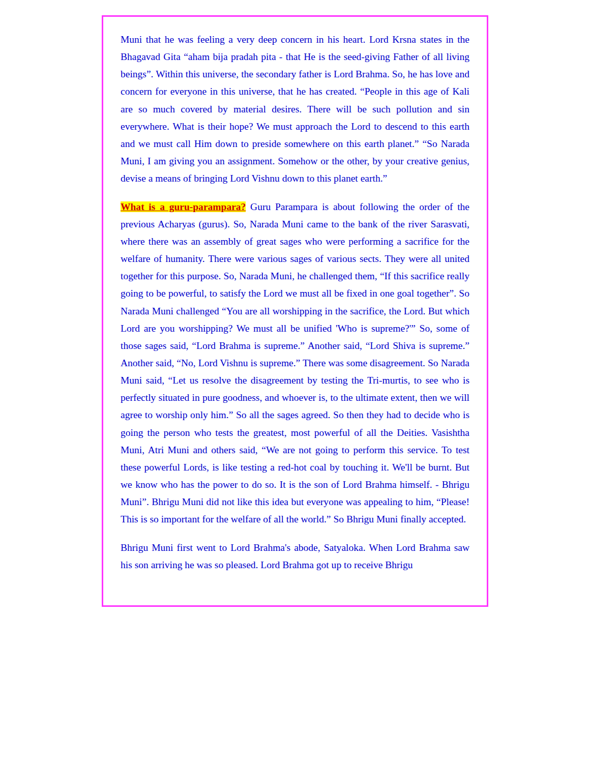Muni that he was feeling a very deep concern in his heart. Lord Krsna states in the Bhagavad Gita “aham bija pradah pita - that He is the seed-giving Father of all living beings”. Within this universe, the secondary father is Lord Brahma. So, he has love and concern for everyone in this universe, that he has created. “People in this age of Kali are so much covered by material desires. There will be such pollution and sin everywhere. What is their hope? We must approach the Lord to descend to this earth and we must call Him down to preside somewhere on this earth planet.” “So Narada Muni, I am giving you an assignment. Somehow or the other, by your creative genius, devise a means of bringing Lord Vishnu down to this planet earth.”
What is a guru-parampara? Guru Parampara is about following the order of the previous Acharyas (gurus). So, Narada Muni came to the bank of the river Sarasvati, where there was an assembly of great sages who were performing a sacrifice for the welfare of humanity. There were various sages of various sects. They were all united together for this purpose. So, Narada Muni, he challenged them, “If this sacrifice really going to be powerful, to satisfy the Lord we must all be fixed in one goal together”. So Narada Muni challenged “You are all worshipping in the sacrifice, the Lord. But which Lord are you worshipping? We must all be unified 'Who is supreme?'” So, some of those sages said, “Lord Brahma is supreme.” Another said, “Lord Shiva is supreme.” Another said, “No, Lord Vishnu is supreme.” There was some disagreement. So Narada Muni said, “Let us resolve the disagreement by testing the Tri-murtis, to see who is perfectly situated in pure goodness, and whoever is, to the ultimate extent, then we will agree to worship only him.” So all the sages agreed. So then they had to decide who is going the person who tests the greatest, most powerful of all the Deities. Vasishtha Muni, Atri Muni and others said, “We are not going to perform this service. To test these powerful Lords, is like testing a red-hot coal by touching it. We'll be burnt. But we know who has the power to do so. It is the son of Lord Brahma himself. - Bhrigu Muni”. Bhrigu Muni did not like this idea but everyone was appealing to him, “Please! This is so important for the welfare of all the world.” So Bhrigu Muni finally accepted.
Bhrigu Muni first went to Lord Brahma's abode, Satyaloka. When Lord Brahma saw his son arriving he was so pleased. Lord Brahma got up to receive Bhrigu